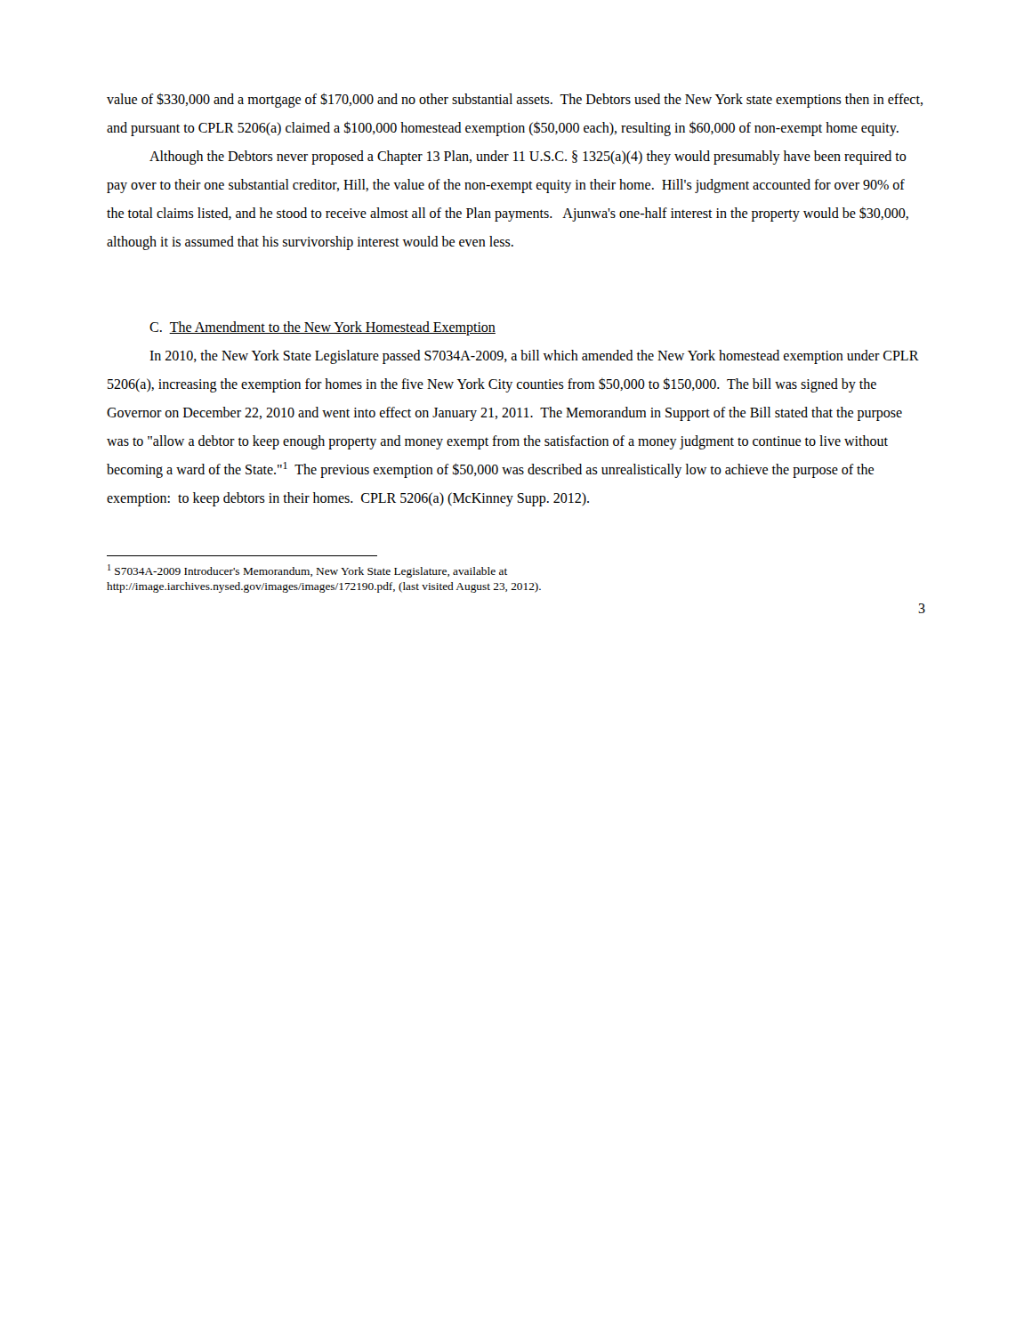value of $330,000 and a mortgage of $170,000 and no other substantial assets. The Debtors used the New York state exemptions then in effect, and pursuant to CPLR 5206(a) claimed a $100,000 homestead exemption ($50,000 each), resulting in $60,000 of non-exempt home equity.
Although the Debtors never proposed a Chapter 13 Plan, under 11 U.S.C. § 1325(a)(4) they would presumably have been required to pay over to their one substantial creditor, Hill, the value of the non-exempt equity in their home. Hill's judgment accounted for over 90% of the total claims listed, and he stood to receive almost all of the Plan payments. Ajunwa's one-half interest in the property would be $30,000, although it is assumed that his survivorship interest would be even less.
C. The Amendment to the New York Homestead Exemption
In 2010, the New York State Legislature passed S7034A-2009, a bill which amended the New York homestead exemption under CPLR 5206(a), increasing the exemption for homes in the five New York City counties from $50,000 to $150,000. The bill was signed by the Governor on December 22, 2010 and went into effect on January 21, 2011. The Memorandum in Support of the Bill stated that the purpose was to "allow a debtor to keep enough property and money exempt from the satisfaction of a money judgment to continue to live without becoming a ward of the State."1 The previous exemption of $50,000 was described as unrealistically low to achieve the purpose of the exemption: to keep debtors in their homes. CPLR 5206(a) (McKinney Supp. 2012).
1 S7034A-2009 Introducer's Memorandum, New York State Legislature, available at
http://image.iarchives.nysed.gov/images/images/172190.pdf, (last visited August 23, 2012).
3